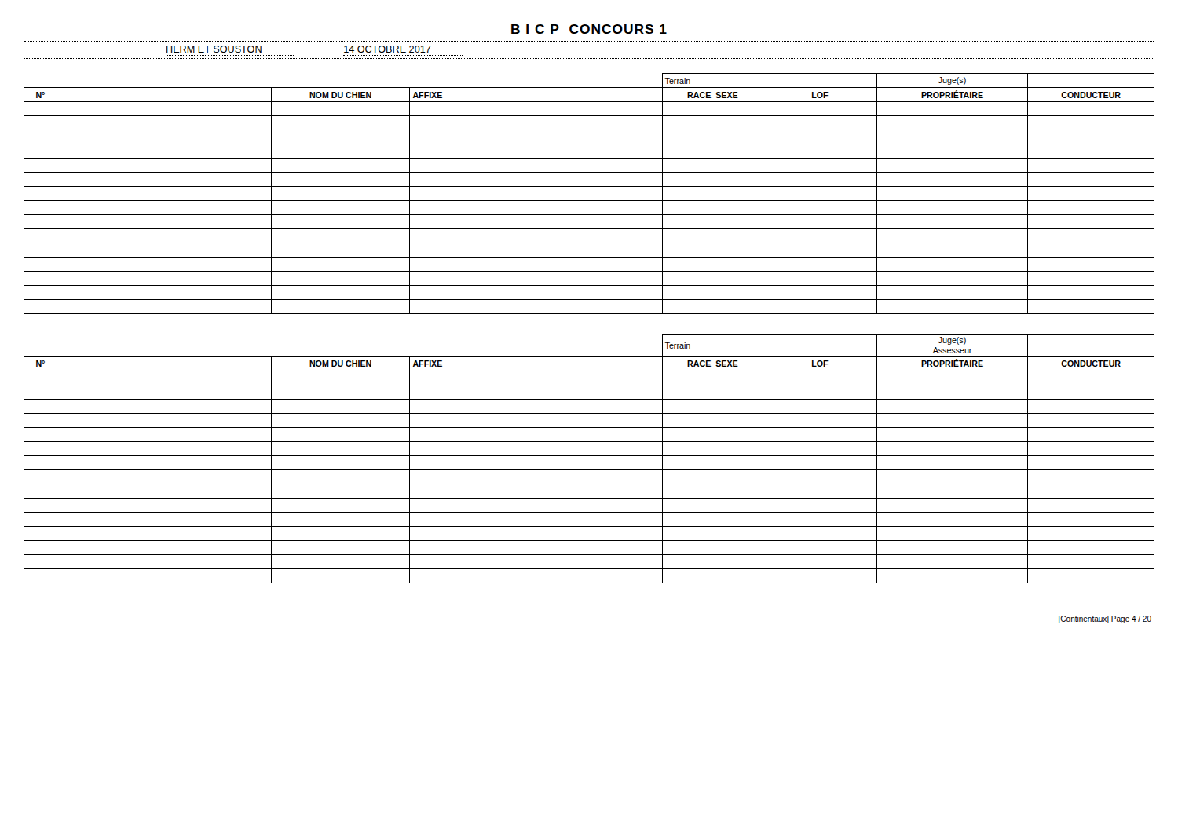B I C P CONCOURS 1
HERM ET SOUSTON 14 OCTOBRE 2017
| | | | | Terrain | Juge(s) | |
| N° | | NOM DU CHIEN | AFFIXE | RACE SEXE | LOF | PROPRIÉTAIRE | CONDUCTEUR |
| | | | | Terrain | Juge(s) Assesseur | |
| N° | | NOM DU CHIEN | AFFIXE | RACE SEXE | LOF | PROPRIÉTAIRE | CONDUCTEUR |
[Continentaux] Page 4 / 20